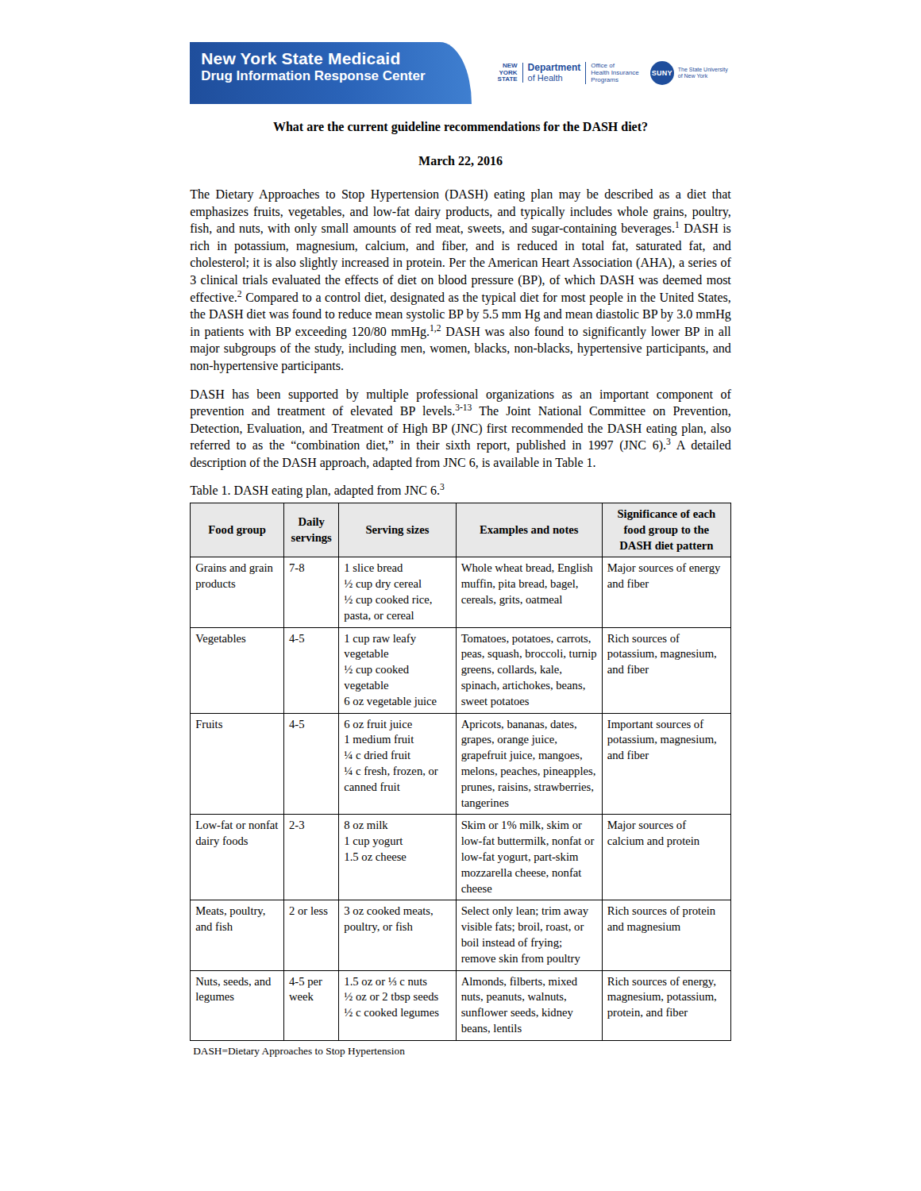New York State Medicaid
Drug Information Response Center
NEW
YORK
STATE
Departmentof Health
Office of
Health Insurance
Programs
SUNY
The State University
of New York
What are the current guideline recommendations for the DASH diet?
March 22, 2016
The Dietary Approaches to Stop Hypertension (DASH) eating plan may be described as a diet that emphasizes fruits, vegetables, and low-fat dairy products, and typically includes whole grains, poultry, fish, and nuts, with only small amounts of red meat, sweets, and sugar-containing beverages.1 DASH is rich in potassium, magnesium, calcium, and fiber, and is reduced in total fat, saturated fat, and cholesterol; it is also slightly increased in protein. Per the American Heart Association (AHA), a series of 3 clinical trials evaluated the effects of diet on blood pressure (BP), of which DASH was deemed most effective.2 Compared to a control diet, designated as the typical diet for most people in the United States, the DASH diet was found to reduce mean systolic BP by 5.5 mm Hg and mean diastolic BP by 3.0 mmHg in patients with BP exceeding 120/80 mmHg.1,2 DASH was also found to significantly lower BP in all major subgroups of the study, including men, women, blacks, non-blacks, hypertensive participants, and non-hypertensive participants.
DASH has been supported by multiple professional organizations as an important component of prevention and treatment of elevated BP levels.3-13 The Joint National Committee on Prevention, Detection, Evaluation, and Treatment of High BP (JNC) first recommended the DASH eating plan, also referred to as the “combination diet,” in their sixth report, published in 1997 (JNC 6).3 A detailed description of the DASH approach, adapted from JNC 6, is available in Table 1.
Table 1. DASH eating plan, adapted from JNC 6.3
| Food group | Daily servings | Serving sizes | Examples and notes | Significance of each food group to the DASH diet pattern |
| --- | --- | --- | --- | --- |
| Grains and grain products | 7-8 | 1 slice bread ½ cup dry cereal ½ cup cooked rice, pasta, or cereal | Whole wheat bread, English muffin, pita bread, bagel, cereals, grits, oatmeal | Major sources of energy and fiber |
| Vegetables | 4-5 | 1 cup raw leafy vegetable ½ cup cooked vegetable 6 oz vegetable juice | Tomatoes, potatoes, carrots, peas, squash, broccoli, turnip greens, collards, kale, spinach, artichokes, beans, sweet potatoes | Rich sources of potassium, magnesium, and fiber |
| Fruits | 4-5 | 6 oz fruit juice 1 medium fruit ¼ c dried fruit ¼ c fresh, frozen, or canned fruit | Apricots, bananas, dates, grapes, orange juice, grapefruit juice, mangoes, melons, peaches, pineapples, prunes, raisins, strawberries, tangerines | Important sources of potassium, magnesium, and fiber |
| Low-fat or nonfat dairy foods | 2-3 | 8 oz milk 1 cup yogurt 1.5 oz cheese | Skim or 1% milk, skim or low-fat buttermilk, nonfat or low-fat yogurt, part-skim mozzarella cheese, nonfat cheese | Major sources of calcium and protein |
| Meats, poultry, and fish | 2 or less | 3 oz cooked meats, poultry, or fish | Select only lean; trim away visible fats; broil, roast, or boil instead of frying; remove skin from poultry | Rich sources of protein and magnesium |
| Nuts, seeds, and legumes | 4-5 per week | 1.5 oz or ⅓ c nuts ½ oz or 2 tbsp seeds ½ c cooked legumes | Almonds, filberts, mixed nuts, peanuts, walnuts, sunflower seeds, kidney beans, lentils | Rich sources of energy, magnesium, potassium, protein, and fiber |
DASH=Dietary Approaches to Stop Hypertension